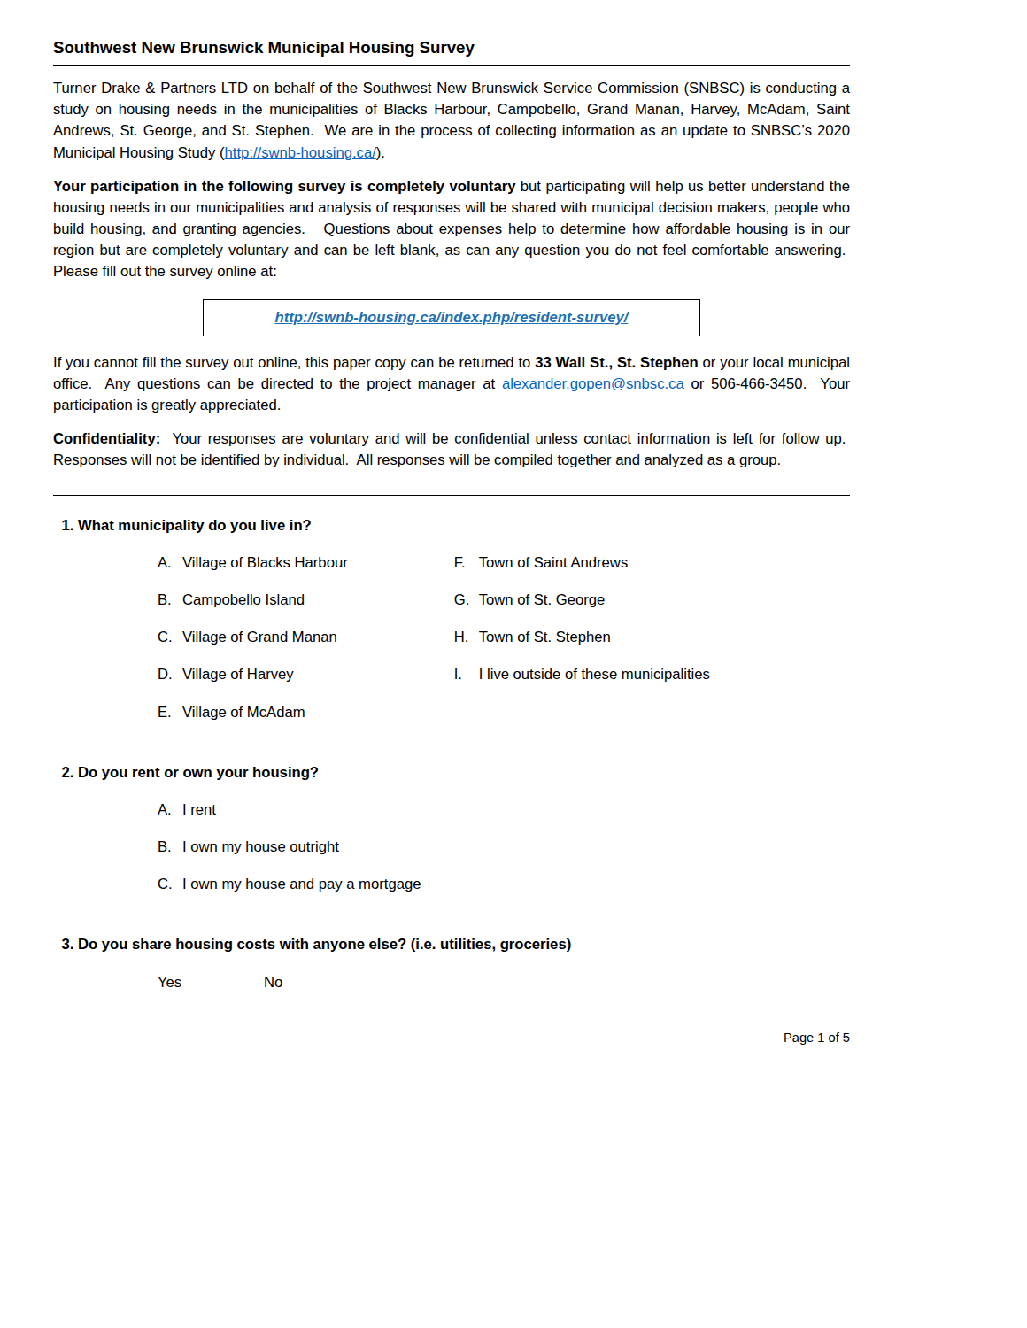Southwest New Brunswick Municipal Housing Survey
Turner Drake & Partners LTD on behalf of the Southwest New Brunswick Service Commission (SNBSC) is conducting a study on housing needs in the municipalities of Blacks Harbour, Campobello, Grand Manan, Harvey, McAdam, Saint Andrews, St. George, and St. Stephen. We are in the process of collecting information as an update to SNBSC’s 2020 Municipal Housing Study (http://swnb-housing.ca/).
Your participation in the following survey is completely voluntary but participating will help us better understand the housing needs in our municipalities and analysis of responses will be shared with municipal decision makers, people who build housing, and granting agencies. Questions about expenses help to determine how affordable housing is in our region but are completely voluntary and can be left blank, as can any question you do not feel comfortable answering. Please fill out the survey online at:
http://swnb-housing.ca/index.php/resident-survey/
If you cannot fill the survey out online, this paper copy can be returned to 33 Wall St., St. Stephen or your local municipal office. Any questions can be directed to the project manager at alexander.gopen@snbsc.ca or 506-466-3450. Your participation is greatly appreciated.
Confidentiality: Your responses are voluntary and will be confidential unless contact information is left for follow up. Responses will not be identified by individual. All responses will be compiled together and analyzed as a group.
What municipality do you live in?
| A. Village of Blacks Harbour | F. Town of Saint Andrews |
| B. Campobello Island | G. Town of St. George |
| C. Village of Grand Manan | H. Town of St. Stephen |
| D. Village of Harvey | I. I live outside of these municipalities |
| E. Village of McAdam | |
Do you rent or own your housing?
| A. I rent |
| B. I own my house outright |
| C. I own my house and pay a mortgage |
Do you share housing costs with anyone else? (i.e. utilities, groceries)
Yes No
Page 1 of 5